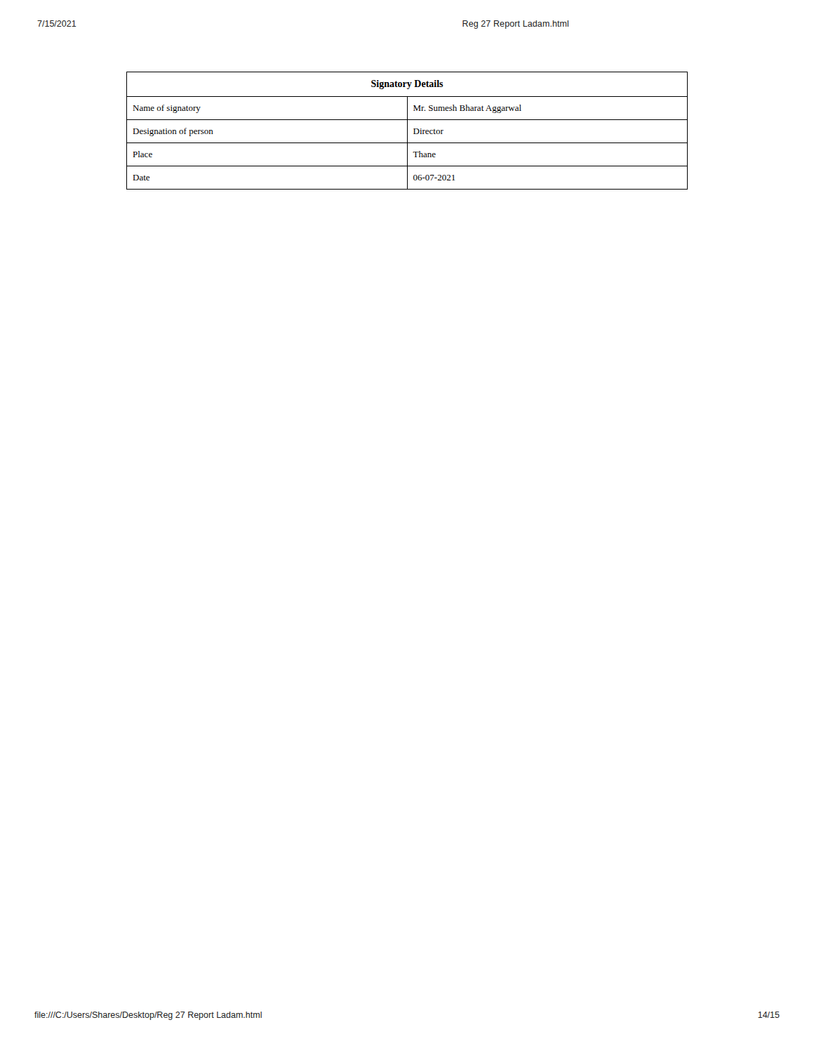7/15/2021
Reg 27 Report Ladam.html
| Signatory Details |
| --- |
| Name of signatory | Mr. Sumesh Bharat Aggarwal |
| Designation of person | Director |
| Place | Thane |
| Date | 06-07-2021 |
file:///C:/Users/Shares/Desktop/Reg 27 Report Ladam.html
14/15